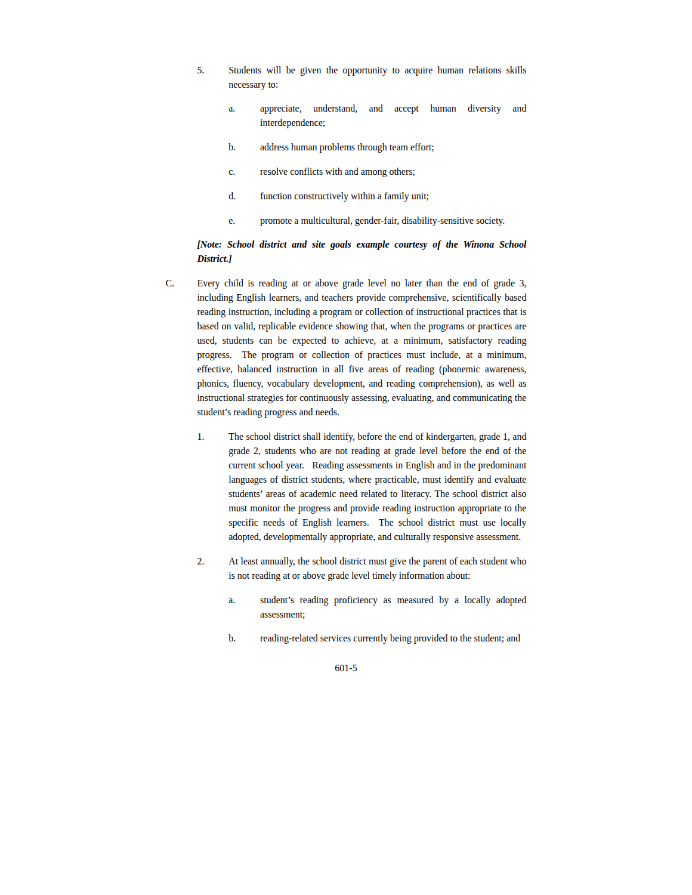5.
Students will be given the opportunity to acquire human relations skills necessary to:
a.
appreciate, understand, and accept human diversity and interdependence;
b.
address human problems through team effort;
c.
resolve conflicts with and among others;
d.
function constructively within a family unit;
e.
promote a multicultural, gender-fair, disability-sensitive society.
[Note: School district and site goals example courtesy of the Winona School District.]
C.
Every child is reading at or above grade level no later than the end of grade 3, including English learners, and teachers provide comprehensive, scientifically based reading instruction, including a program or collection of instructional practices that is based on valid, replicable evidence showing that, when the programs or practices are used, students can be expected to achieve, at a minimum, satisfactory reading progress. The program or collection of practices must include, at a minimum, effective, balanced instruction in all five areas of reading (phonemic awareness, phonics, fluency, vocabulary development, and reading comprehension), as well as instructional strategies for continuously assessing, evaluating, and communicating the student’s reading progress and needs.
1.
The school district shall identify, before the end of kindergarten, grade 1, and grade 2, students who are not reading at grade level before the end of the current school year. Reading assessments in English and in the predominant languages of district students, where practicable, must identify and evaluate students’ areas of academic need related to literacy. The school district also must monitor the progress and provide reading instruction appropriate to the specific needs of English learners. The school district must use locally adopted, developmentally appropriate, and culturally responsive assessment.
2.
At least annually, the school district must give the parent of each student who is not reading at or above grade level timely information about:
a.
student’s reading proficiency as measured by a locally adopted assessment;
b.
reading-related services currently being provided to the student; and
601-5